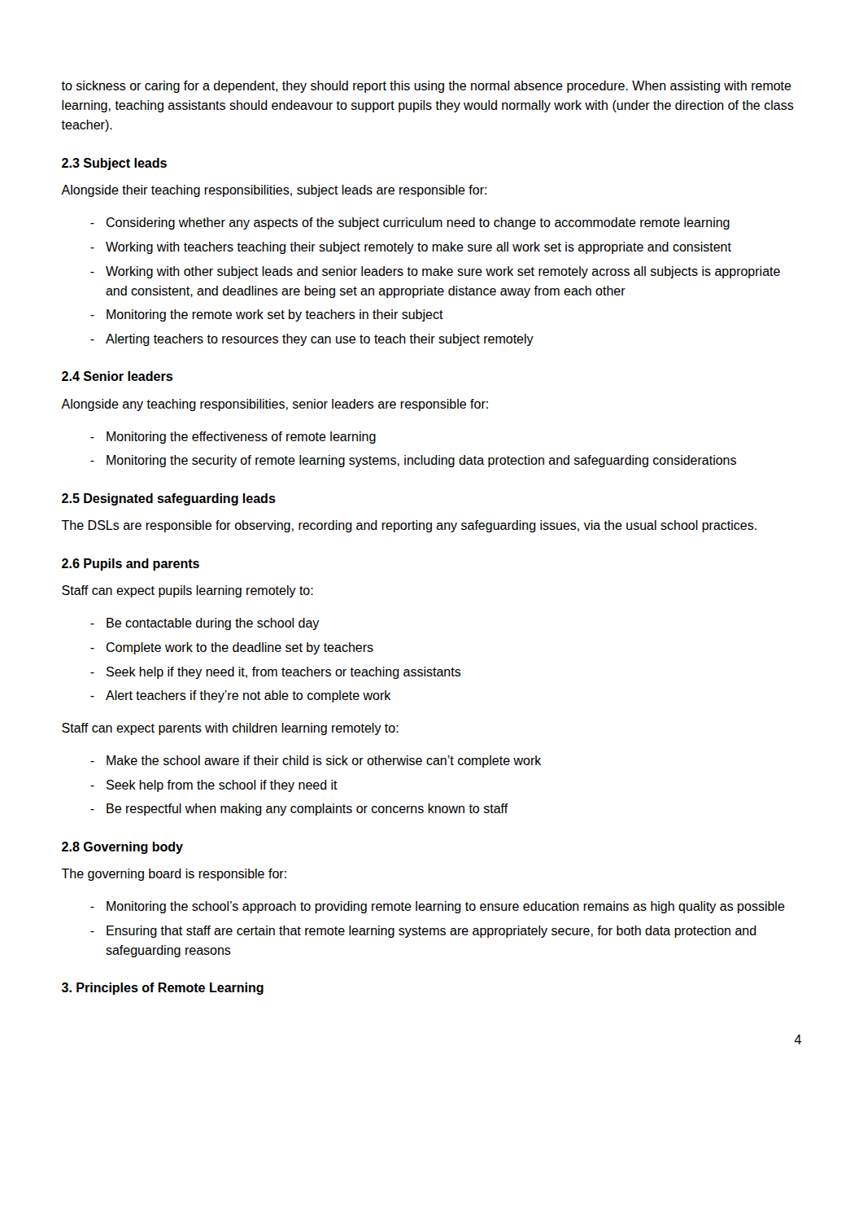to sickness or caring for a dependent, they should report this using the normal absence procedure. When assisting with remote learning, teaching assistants should endeavour to support pupils they would normally work with (under the direction of the class teacher).
2.3 Subject leads
Alongside their teaching responsibilities, subject leads are responsible for:
Considering whether any aspects of the subject curriculum need to change to accommodate remote learning
Working with teachers teaching their subject remotely to make sure all work set is appropriate and consistent
Working with other subject leads and senior leaders to make sure work set remotely across all subjects is appropriate and consistent, and deadlines are being set an appropriate distance away from each other
Monitoring the remote work set by teachers in their subject
Alerting teachers to resources they can use to teach their subject remotely
2.4 Senior leaders
Alongside any teaching responsibilities, senior leaders are responsible for:
Monitoring the effectiveness of remote learning
Monitoring the security of remote learning systems, including data protection and safeguarding considerations
2.5 Designated safeguarding leads
The DSLs are responsible for observing, recording and reporting any safeguarding issues, via the usual school practices.
2.6 Pupils and parents
Staff can expect pupils learning remotely to:
Be contactable during the school day
Complete work to the deadline set by teachers
Seek help if they need it, from teachers or teaching assistants
Alert teachers if they’re not able to complete work
Staff can expect parents with children learning remotely to:
Make the school aware if their child is sick or otherwise can’t complete work
Seek help from the school if they need it
Be respectful when making any complaints or concerns known to staff
2.8 Governing body
The governing board is responsible for:
Monitoring the school’s approach to providing remote learning to ensure education remains as high quality as possible
Ensuring that staff are certain that remote learning systems are appropriately secure, for both data protection and safeguarding reasons
3. Principles of Remote Learning
4